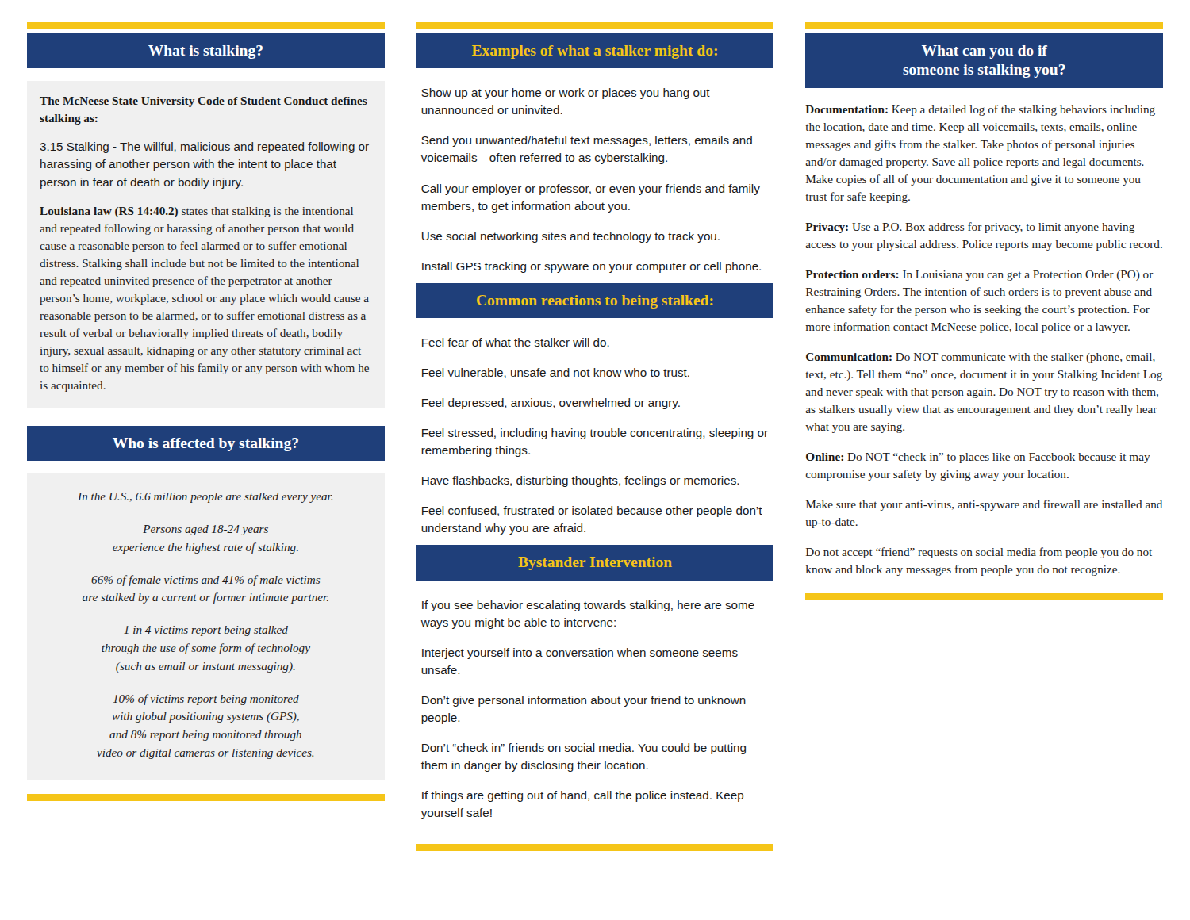What is stalking?
The McNeese State University Code of Student Conduct defines stalking as:
3.15 Stalking - The willful, malicious and repeated following or harassing of another person with the intent to place that person in fear of death or bodily injury.
Louisiana law (RS 14:40.2) states that stalking is the intentional and repeated following or harassing of another person that would cause a reasonable person to feel alarmed or to suffer emotional distress. Stalking shall include but not be limited to the intentional and repeated uninvited presence of the perpetrator at another person’s home, workplace, school or any place which would cause a reasonable person to be alarmed, or to suffer emotional distress as a result of verbal or behaviorally implied threats of death, bodily injury, sexual assault, kidnaping or any other statutory criminal act to himself or any member of his family or any person with whom he is acquainted.
Who is affected by stalking?
In the U.S., 6.6 million people are stalked every year.
Persons aged 18-24 years
experience the highest rate of stalking.
66% of female victims and 41% of male victims
are stalked by a current or former intimate partner.
1 in 4 victims report being stalked
through the use of some form of technology
(such as email or instant messaging).
10% of victims report being monitored
with global positioning systems (GPS),
and 8% report being monitored through
video or digital cameras or listening devices.
Examples of what a stalker might do:
Show up at your home or work or places you hang out unannounced or uninvited.
Send you unwanted/hateful text messages, letters, emails and voicemails—often referred to as cyberstalking.
Call your employer or professor, or even your friends and family members, to get information about you.
Use social networking sites and technology to track you.
Install GPS tracking or spyware on your computer or cell phone.
Common reactions to being stalked:
Feel fear of what the stalker will do.
Feel vulnerable, unsafe and not know who to trust.
Feel depressed, anxious, overwhelmed or angry.
Feel stressed, including having trouble concentrating, sleeping or remembering things.
Have flashbacks, disturbing thoughts, feelings or memories.
Feel confused, frustrated or isolated because other people don’t understand why you are afraid.
Bystander Intervention
If you see behavior escalating towards stalking, here are some ways you might be able to intervene:
Interject yourself into a conversation when someone seems unsafe.
Don’t give personal information about your friend to unknown people.
Don’t “check in” friends on social media. You could be putting them in danger by disclosing their location.
If things are getting out of hand, call the police instead. Keep yourself safe!
What can you do if
someone is stalking you?
Documentation: Keep a detailed log of the stalking behaviors including the location, date and time. Keep all voicemails, texts, emails, online messages and gifts from the stalker. Take photos of personal injuries and/or damaged property. Save all police reports and legal documents. Make copies of all of your documentation and give it to someone you trust for safe keeping.
Privacy: Use a P.O. Box address for privacy, to limit anyone having access to your physical address. Police reports may become public record.
Protection orders: In Louisiana you can get a Protection Order (PO) or Restraining Orders. The intention of such orders is to prevent abuse and enhance safety for the person who is seeking the court’s protection. For more information contact McNeese police, local police or a lawyer.
Communication: Do NOT communicate with the stalker (phone, email, text, etc.). Tell them “no” once, document it in your Stalking Incident Log and never speak with that person again. Do NOT try to reason with them, as stalkers usually view that as encouragement and they don’t really hear what you are saying.
Online: Do NOT “check in” to places like on Facebook because it may compromise your safety by giving away your location.
Make sure that your anti-virus, anti-spyware and firewall are installed and up-to-date.
Do not accept “friend” requests on social media from people you do not know and block any messages from people you do not recognize.